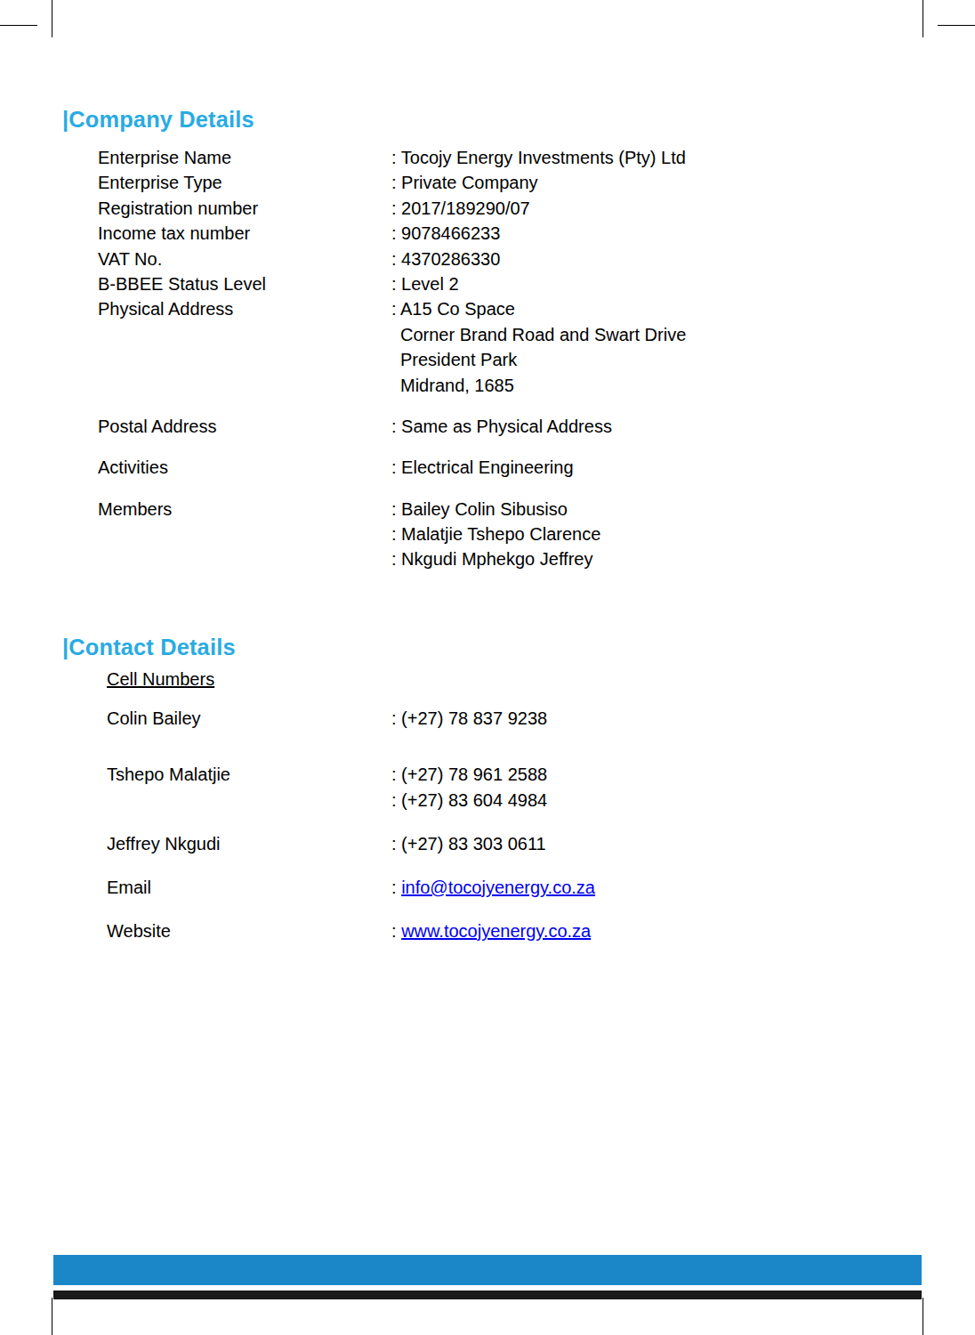|Company Details
| Enterprise Name | : Tocojy Energy Investments (Pty) Ltd |
| Enterprise Type | : Private Company |
| Registration number | : 2017/189290/07 |
| Income tax number | : 9078466233 |
| VAT No. | : 4370286330 |
| B-BBEE Status Level | : Level 2 |
| Physical Address | : A15 Co Space Corner Brand Road and Swart Drive President Park Midrand, 1685 |
| Postal Address | : Same as Physical Address |
| Activities | : Electrical Engineering |
| Members | : Bailey Colin Sibusiso : Malatjie Tshepo Clarence : Nkgudi Mphekgo Jeffrey |
|Contact Details
Cell Numbers
| Colin Bailey | : (+27) 78 837 9238 |
| Tshepo Malatjie | : (+27) 78 961 2588 : (+27) 83 604 4984 |
| Jeffrey Nkgudi | : (+27) 83 303 0611 |
| Email | : info@tocojyenergy.co.za |
| Website | : www.tocojyenergy.co.za |